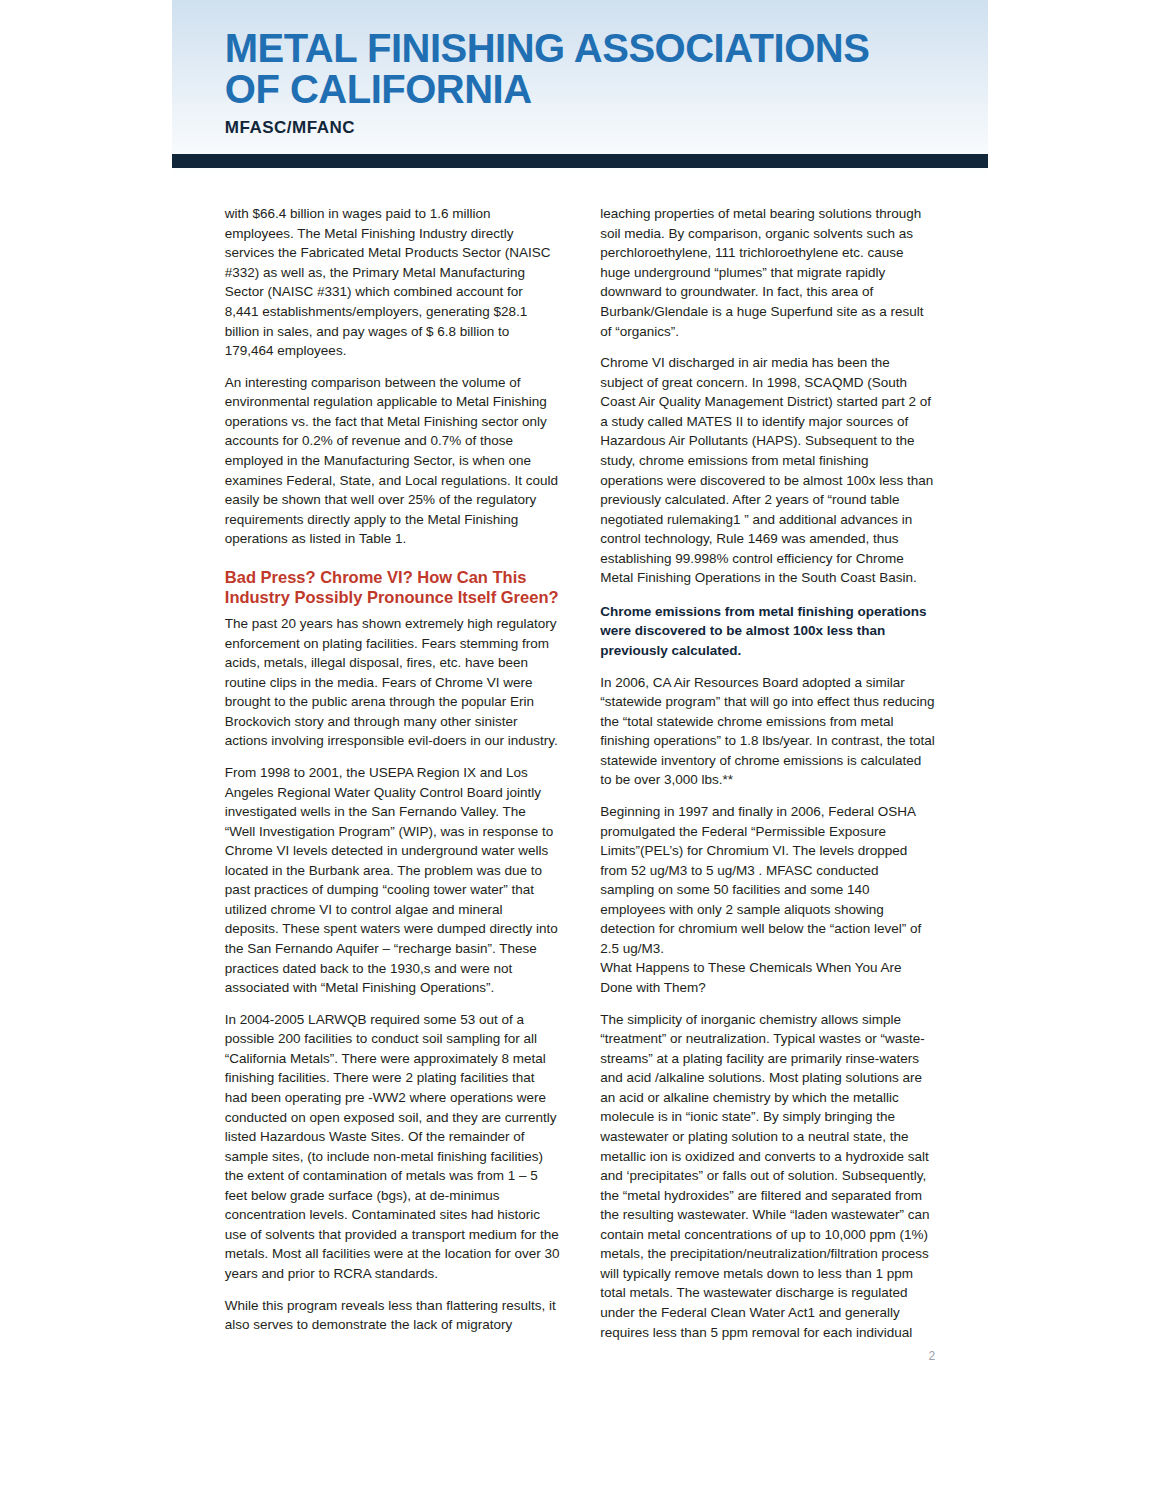Metal Finishing Associations
of California
MFASC/MFANC
with $66.4 billion in wages paid to 1.6 million employees. The Metal Finishing Industry directly services the Fabricated Metal Products Sector (NAISC #332) as well as, the Primary Metal Manufacturing Sector (NAISC #331) which combined account for 8,441 establishments/employers, generating $28.1 billion in sales, and pay wages of $ 6.8 billion to 179,464 employees.
An interesting comparison between the volume of environmental regulation applicable to Metal Finishing operations vs. the fact that Metal Finishing sector only accounts for 0.2% of revenue and 0.7% of those employed in the Manufacturing Sector, is when one examines Federal, State, and Local regulations. It could easily be shown that well over 25% of the regulatory requirements directly apply to the Metal Finishing operations as listed in Table 1.
Bad Press? Chrome VI? How Can This Industry Possibly Pronounce Itself Green?
The past 20 years has shown extremely high regulatory enforcement on plating facilities. Fears stemming from acids, metals, illegal disposal, fires, etc. have been routine clips in the media. Fears of Chrome VI were brought to the public arena through the popular Erin Brockovich story and through many other sinister actions involving irresponsible evil-doers in our industry.
From 1998 to 2001, the USEPA Region IX and Los Angeles Regional Water Quality Control Board jointly investigated wells in the San Fernando Valley. The “Well Investigation Program” (WIP), was in response to Chrome VI levels detected in underground water wells located in the Burbank area. The problem was due to past practices of dumping “cooling tower water” that utilized chrome VI to control algae and mineral deposits. These spent waters were dumped directly into the San Fernando Aquifer – “recharge basin”. These practices dated back to the 1930,s and were not associated with “Metal Finishing Operations”.
In 2004-2005 LARWQB required some 53 out of a possible 200 facilities to conduct soil sampling for all “California Metals”. There were approximately 8 metal finishing facilities. There were 2 plating facilities that had been operating pre -WW2 where operations were conducted on open exposed soil, and they are currently listed Hazardous Waste Sites. Of the remainder of sample sites, (to include non-metal finishing facilities) the extent of contamination of metals was from 1 – 5 feet below grade surface (bgs), at de-minimus concentration levels. Contaminated sites had historic use of solvents that provided a transport medium for the metals. Most all facilities were at the location for over 30 years and prior to RCRA standards.
While this program reveals less than flattering results, it also serves to demonstrate the lack of migratory leaching properties of metal bearing solutions through soil media. By comparison, organic solvents such as perchloroethylene, 111 trichloroethylene etc. cause huge underground “plumes” that migrate rapidly downward to groundwater. In fact, this area of Burbank/Glendale is a huge Superfund site as a result of “organics”.
Chrome VI discharged in air media has been the subject of great concern. In 1998, SCAQMD (South Coast Air Quality Management District) started part 2 of a study called MATES II to identify major sources of Hazardous Air Pollutants (HAPS). Subsequent to the study, chrome emissions from metal finishing operations were discovered to be almost 100x less than previously calculated. After 2 years of “round table negotiated rulemaking1 ” and additional advances in control technology, Rule 1469 was amended, thus establishing 99.998% control efficiency for Chrome Metal Finishing Operations in the South Coast Basin.
Chrome emissions from metal finishing operations were discovered to be almost 100x less than previously calculated.
In 2006, CA Air Resources Board adopted a similar “statewide program” that will go into effect thus reducing the “total statewide chrome emissions from metal finishing operations” to 1.8 lbs/year. In contrast, the total statewide inventory of chrome emissions is calculated to be over 3,000 lbs.**
Beginning in 1997 and finally in 2006, Federal OSHA promulgated the Federal “Permissible Exposure Limits”(PEL’s) for Chromium VI. The levels dropped from 52 ug/M3 to 5 ug/M3 . MFASC conducted sampling on some 50 facilities and some 140 employees with only 2 sample aliquots showing detection for chromium well below the “action level” of 2.5 ug/M3.
What Happens to These Chemicals When You Are Done with Them?
The simplicity of inorganic chemistry allows simple “treatment” or neutralization. Typical wastes or “waste-streams” at a plating facility are primarily rinse-waters and acid /alkaline solutions. Most plating solutions are an acid or alkaline chemistry by which the metallic molecule is in “ionic state”. By simply bringing the wastewater or plating solution to a neutral state, the metallic ion is oxidized and converts to a hydroxide salt and ‘precipitates” or falls out of solution. Subsequently, the “metal hydroxides” are filtered and separated from the resulting wastewater. While “laden wastewater” can contain metal concentrations of up to 10,000 ppm (1%) metals, the precipitation/neutralization/filtration process will typically remove metals down to less than 1 ppm total metals. The wastewater discharge is regulated under the Federal Clean Water Act1 and generally requires less than 5 ppm removal for each individual
2